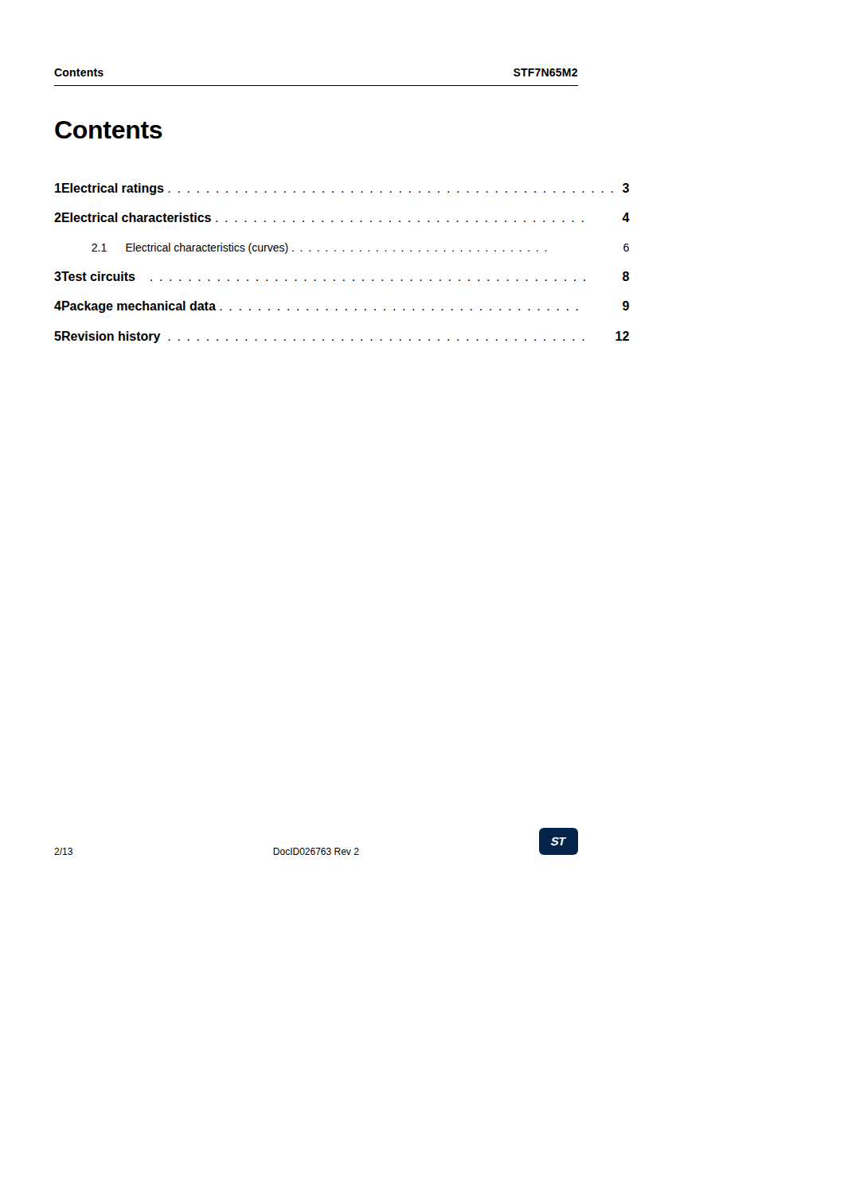Contents
STF7N65M2
Contents
| 1 | Electrical ratings . . . . . . . . . . . . . . . . . . . . . . . . . . . . . . . . . . . . . . . . . . . . . . . | 3 |
| 2 | Electrical characteristics . . . . . . . . . . . . . . . . . . . . . . . . . . . . . . . . . . . . . . . | 4 |
| | 2.1 Electrical characteristics (curves) . . . . . . . . . . . . . . . . . . . . . . . . . . . . . . . | 6 |
| 3 | Test circuits . . . . . . . . . . . . . . . . . . . . . . . . . . . . . . . . . . . . . . . . . . . . . . | 8 |
| 4 | Package mechanical data . . . . . . . . . . . . . . . . . . . . . . . . . . . . . . . . . . . . . . | 9 |
| 5 | Revision history . . . . . . . . . . . . . . . . . . . . . . . . . . . . . . . . . . . . . . . . . . . . | 12 |
2/13
DocID026763 Rev 2